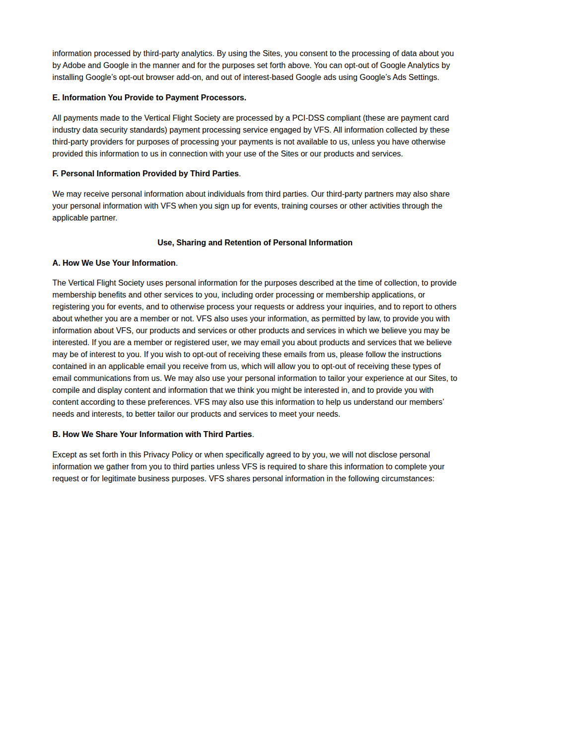information processed by third-party analytics. By using the Sites, you consent to the processing of data about you by Adobe and Google in the manner and for the purposes set forth above. You can opt-out of Google Analytics by installing Google’s opt-out browser add-on, and out of interest-based Google ads using Google’s Ads Settings.
E. Information You Provide to Payment Processors.
All payments made to the Vertical Flight Society are processed by a PCI-DSS compliant (these are payment card industry data security standards) payment processing service engaged by VFS. All information collected by these third-party providers for purposes of processing your payments is not available to us, unless you have otherwise provided this information to us in connection with your use of the Sites or our products and services.
F. Personal Information Provided by Third Parties.
We may receive personal information about individuals from third parties. Our third-party partners may also share your personal information with VFS when you sign up for events, training courses or other activities through the applicable partner.
Use, Sharing and Retention of Personal Information
A. How We Use Your Information.
The Vertical Flight Society uses personal information for the purposes described at the time of collection, to provide membership benefits and other services to you, including order processing or membership applications, or registering you for events, and to otherwise process your requests or address your inquiries, and to report to others about whether you are a member or not. VFS also uses your information, as permitted by law, to provide you with information about VFS, our products and services or other products and services in which we believe you may be interested. If you are a member or registered user, we may email you about products and services that we believe may be of interest to you. If you wish to opt-out of receiving these emails from us, please follow the instructions contained in an applicable email you receive from us, which will allow you to opt-out of receiving these types of email communications from us. We may also use your personal information to tailor your experience at our Sites, to compile and display content and information that we think you might be interested in, and to provide you with content according to these preferences. VFS may also use this information to help us understand our members’ needs and interests, to better tailor our products and services to meet your needs.
B. How We Share Your Information with Third Parties.
Except as set forth in this Privacy Policy or when specifically agreed to by you, we will not disclose personal information we gather from you to third parties unless VFS is required to share this information to complete your request or for legitimate business purposes. VFS shares personal information in the following circumstances: